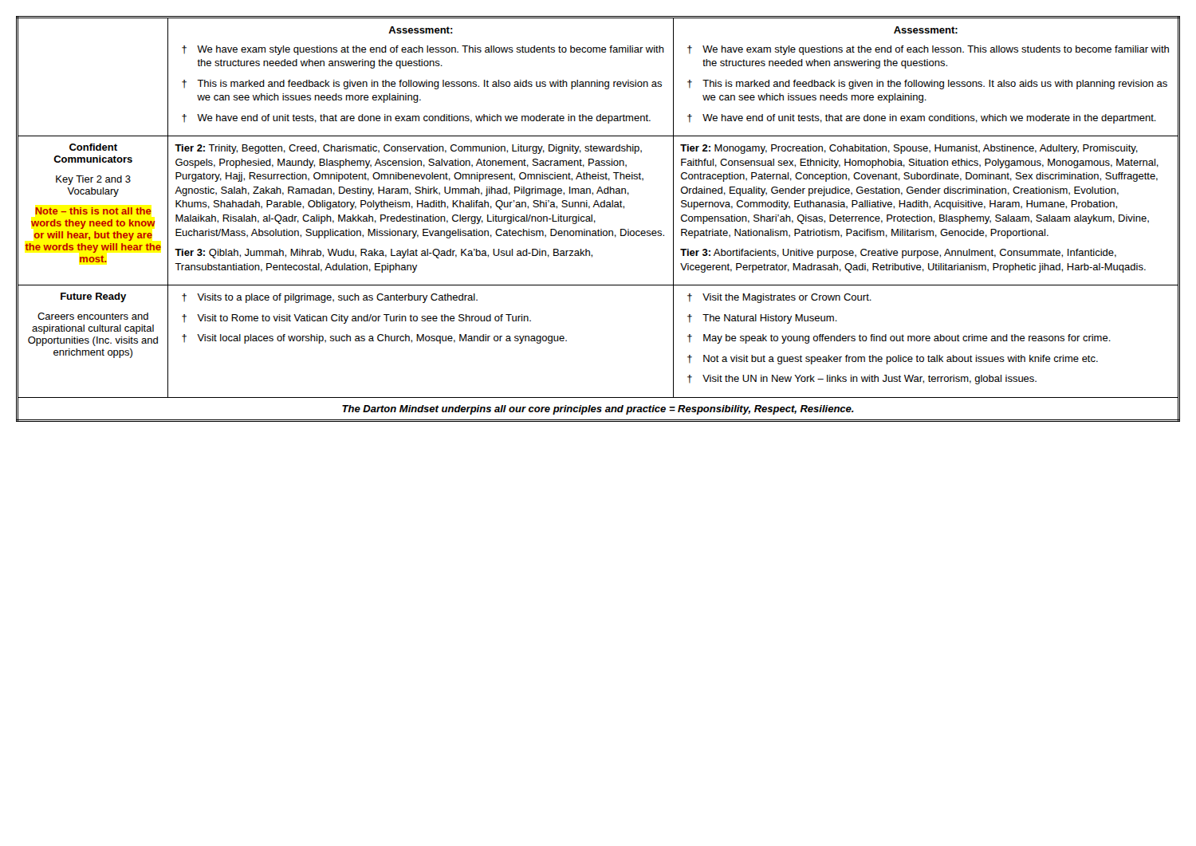| | Assessment: We have exam style questions at the end of each lesson. This allows students to become familiar with the structures needed when answering the questions. This is marked and feedback is given in the following lessons. It also aids us with planning revision as we can see which issues needs more explaining. We have end of unit tests, that are done in exam conditions, which we moderate in the department. | Assessment: We have exam style questions at the end of each lesson. This allows students to become familiar with the structures needed when answering the questions. This is marked and feedback is given in the following lessons. It also aids us with planning revision as we can see which issues needs more explaining. We have end of unit tests, that are done in exam conditions, which we moderate in the department. |
| Confident Communicators Key Tier 2 and 3 Vocabulary Note – this is not all the words they need to know or will hear, but they are the words they will hear the most. | Tier 2: Trinity, Begotten, Creed, Charismatic, Conservation, Communion, Liturgy, Dignity, stewardship, Gospels, Prophesied, Maundy, Blasphemy, Ascension, Salvation, Atonement, Sacrament, Passion, Purgatory, Hajj, Resurrection, Omnipotent, Omnibenevolent, Omnipresent, Omniscient, Atheist, Theist, Agnostic, Salah, Zakah, Ramadan, Destiny, Haram, Shirk, Ummah, jihad, Pilgrimage, Iman, Adhan, Khums, Shahadah, Parable, Obligatory, Polytheism, Hadith, Khalifah, Qur’an, Shi’a, Sunni, Adalat, Malaikah, Risalah, al-Qadr, Caliph, Makkah, Predestination, Clergy, Liturgical/non-Liturgical, Eucharist/Mass, Absolution, Supplication, Missionary, Evangelisation, Catechism, Denomination, Dioceses. Tier 3: Qiblah, Jummah, Mihrab, Wudu, Raka, Laylat al-Qadr, Ka’ba, Usul ad-Din, Barzakh, Transubstantiation, Pentecostal, Adulation, Epiphany | Tier 2: Monogamy, Procreation, Cohabitation, Spouse, Humanist, Abstinence, Adultery, Promiscuity, Faithful, Consensual sex, Ethnicity, Homophobia, Situation ethics, Polygamous, Monogamous, Maternal, Contraception, Paternal, Conception, Covenant, Subordinate, Dominant, Sex discrimination, Suffragette, Ordained, Equality, Gender prejudice, Gestation, Gender discrimination, Creationism, Evolution, Supernova, Commodity, Euthanasia, Palliative, Hadith, Acquisitive, Haram, Humane, Probation, Compensation, Shari’ah, Qisas, Deterrence, Protection, Blasphemy, Salaam, Salaam alaykum, Divine, Repatriate, Nationalism, Patriotism, Pacifism, Militarism, Genocide, Proportional. Tier 3: Abortifacients, Unitive purpose, Creative purpose, Annulment, Consummate, Infanticide, Vicegerent, Perpetrator, Madrasah, Qadi, Retributive, Utilitarianism, Prophetic jihad, Harb-al-Muqadis. |
| Future Ready Careers encounters and aspirational cultural capital Opportunities (Inc. visits and enrichment opps) | Visits to a place of pilgrimage, such as Canterbury Cathedral. Visit to Rome to visit Vatican City and/or Turin to see the Shroud of Turin. Visit local places of worship, such as a Church, Mosque, Mandir or a synagogue. | Visit the Magistrates or Crown Court. The Natural History Museum. May be speak to young offenders to find out more about crime and the reasons for crime. Not a visit but a guest speaker from the police to talk about issues with knife crime etc. Visit the UN in New York – links in with Just War, terrorism, global issues. |
| The Darton Mindset underpins all our core principles and practice = Responsibility, Respect, Resilience. |